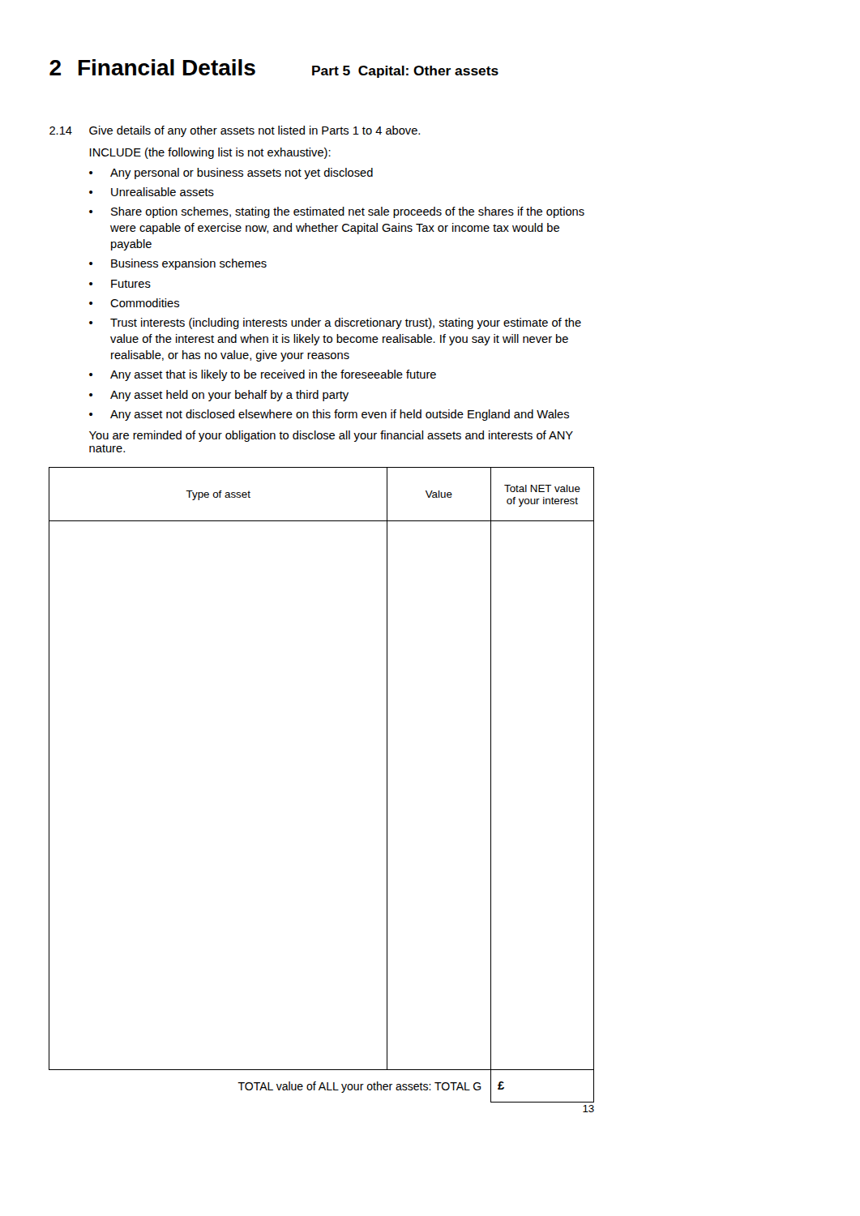2 Financial Details Part 5 Capital: Other assets
2.14 Give details of any other assets not listed in Parts 1 to 4 above.
INCLUDE (the following list is not exhaustive):
•Any personal or business assets not yet disclosed
•Unrealisable assets
•Share option schemes, stating the estimated net sale proceeds of the shares if the options were capable of exercise now, and whether Capital Gains Tax or income tax would be payable
•Business expansion schemes
•Futures
•Commodities
•Trust interests (including interests under a discretionary trust), stating your estimate of the value of the interest and when it is likely to become realisable. If you say it will never be realisable, or has no value, give your reasons
•Any asset that is likely to be received in the foreseeable future
•Any asset held on your behalf by a third party
•Any asset not disclosed elsewhere on this form even if held outside England and Wales
You are reminded of your obligation to disclose all your financial assets and interests of ANY nature.
| Type of asset | Value | Total NET value of your interest |
| --- | --- | --- |
TOTAL value of ALL your other assets: TOTAL G
£
13